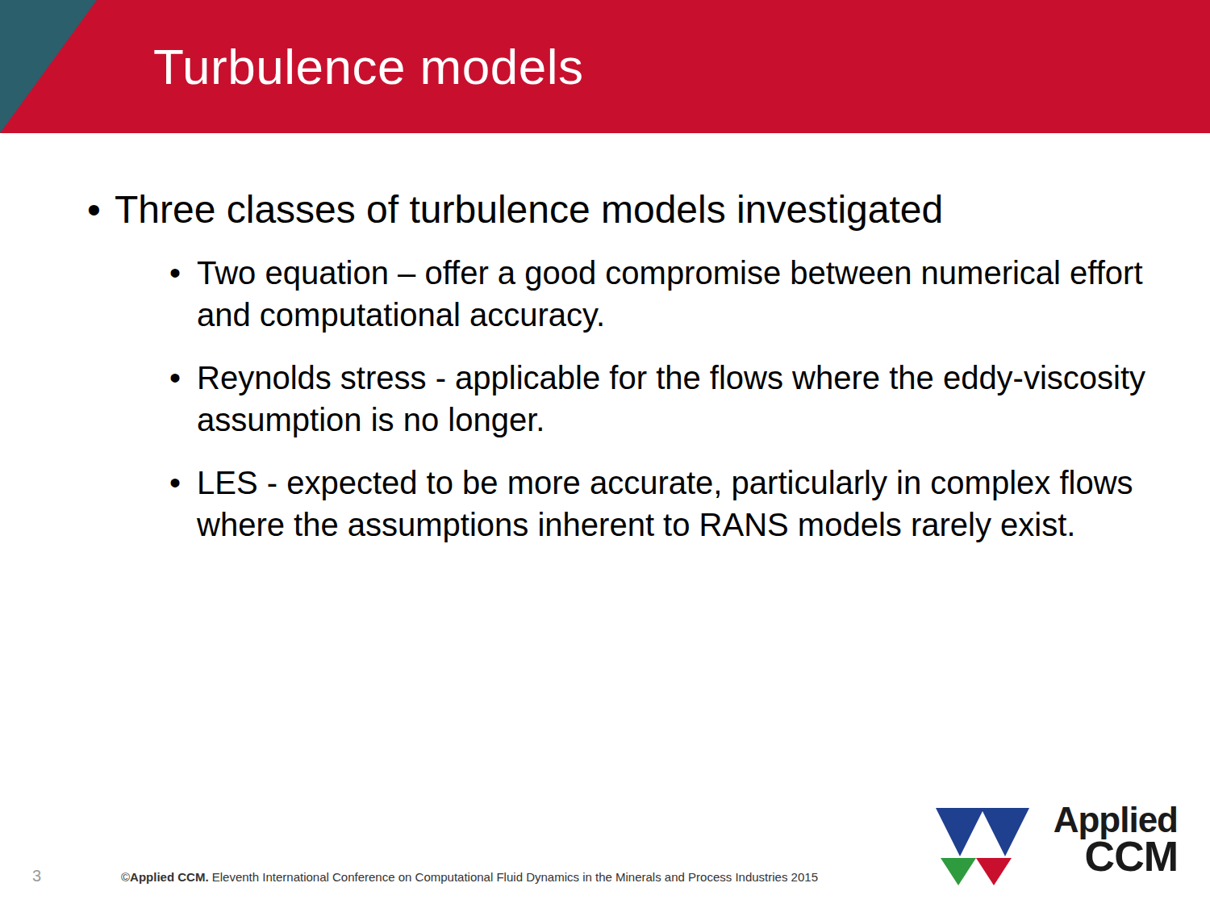Turbulence models
Three classes of turbulence models investigated
Two equation – offer a good compromise between numerical effort and computational accuracy.
Reynolds stress - applicable for the flows where the eddy-viscosity assumption is no longer.
LES - expected to be more accurate, particularly in complex flows where the assumptions inherent to RANS models rarely exist.
3
©Applied CCM. Eleventh International Conference on Computational Fluid Dynamics in the Minerals and Process Industries 2015
Applied
CCM